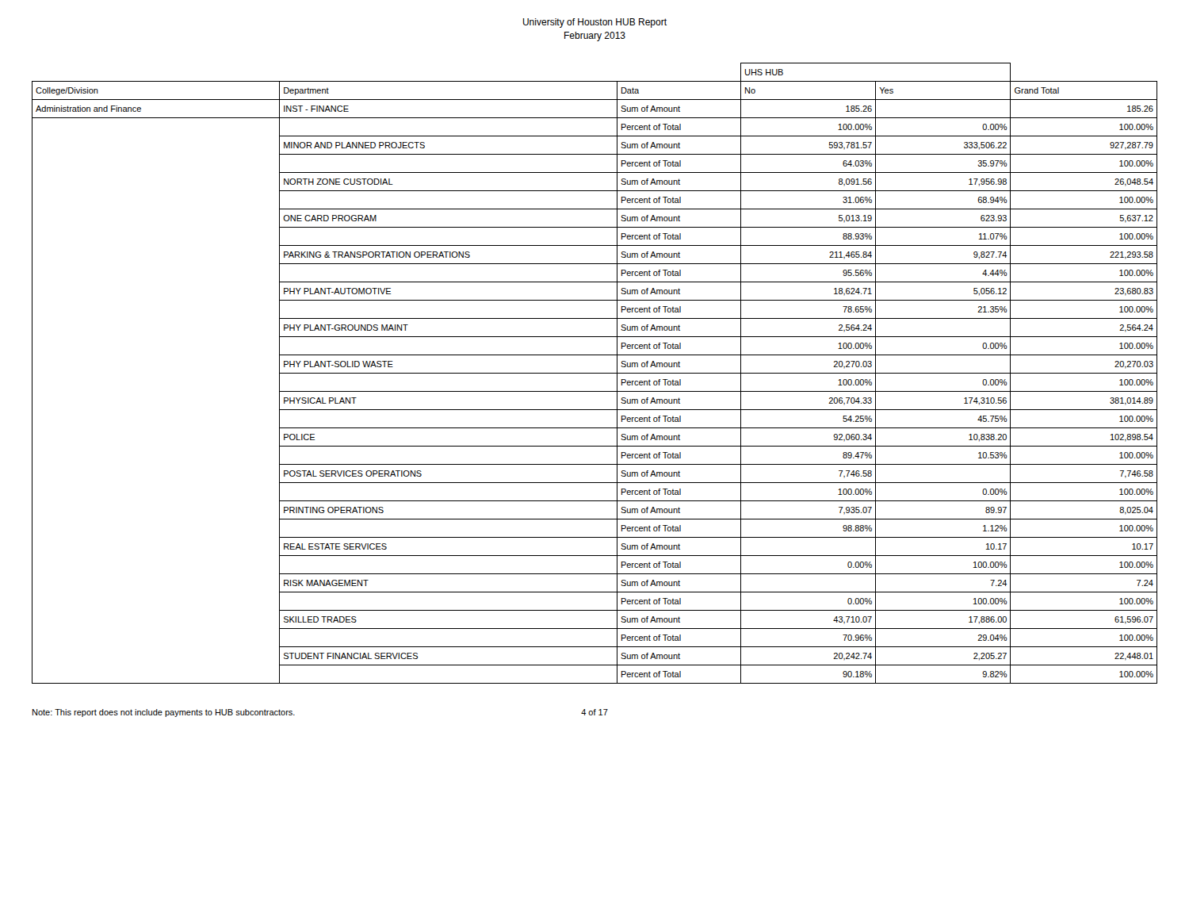University of Houston HUB Report
February 2013
| | | | UHS HUB | |
| --- | --- | --- | --- | --- |
| College/Division | Department | Data | No | Yes | Grand Total |
| Administration and Finance | INST - FINANCE | Sum of Amount | 185.26 | | 185.26 |
| | | Percent of Total | 100.00% | 0.00% | 100.00% |
| | MINOR AND PLANNED PROJECTS | Sum of Amount | 593,781.57 | 333,506.22 | 927,287.79 |
| | | Percent of Total | 64.03% | 35.97% | 100.00% |
| | NORTH ZONE CUSTODIAL | Sum of Amount | 8,091.56 | 17,956.98 | 26,048.54 |
| | | Percent of Total | 31.06% | 68.94% | 100.00% |
| | ONE CARD PROGRAM | Sum of Amount | 5,013.19 | 623.93 | 5,637.12 |
| | | Percent of Total | 88.93% | 11.07% | 100.00% |
| | PARKING & TRANSPORTATION OPERATIONS | Sum of Amount | 211,465.84 | 9,827.74 | 221,293.58 |
| | | Percent of Total | 95.56% | 4.44% | 100.00% |
| | PHY PLANT-AUTOMOTIVE | Sum of Amount | 18,624.71 | 5,056.12 | 23,680.83 |
| | | Percent of Total | 78.65% | 21.35% | 100.00% |
| | PHY PLANT-GROUNDS MAINT | Sum of Amount | 2,564.24 | | 2,564.24 |
| | | Percent of Total | 100.00% | 0.00% | 100.00% |
| | PHY PLANT-SOLID WASTE | Sum of Amount | 20,270.03 | | 20,270.03 |
| | | Percent of Total | 100.00% | 0.00% | 100.00% |
| | PHYSICAL PLANT | Sum of Amount | 206,704.33 | 174,310.56 | 381,014.89 |
| | | Percent of Total | 54.25% | 45.75% | 100.00% |
| | POLICE | Sum of Amount | 92,060.34 | 10,838.20 | 102,898.54 |
| | | Percent of Total | 89.47% | 10.53% | 100.00% |
| | POSTAL SERVICES OPERATIONS | Sum of Amount | 7,746.58 | | 7,746.58 |
| | | Percent of Total | 100.00% | 0.00% | 100.00% |
| | PRINTING OPERATIONS | Sum of Amount | 7,935.07 | 89.97 | 8,025.04 |
| | | Percent of Total | 98.88% | 1.12% | 100.00% |
| | REAL ESTATE SERVICES | Sum of Amount | | 10.17 | 10.17 |
| | | Percent of Total | 0.00% | 100.00% | 100.00% |
| | RISK MANAGEMENT | Sum of Amount | | 7.24 | 7.24 |
| | | Percent of Total | 0.00% | 100.00% | 100.00% |
| | SKILLED TRADES | Sum of Amount | 43,710.07 | 17,886.00 | 61,596.07 |
| | | Percent of Total | 70.96% | 29.04% | 100.00% |
| | STUDENT FINANCIAL SERVICES | Sum of Amount | 20,242.74 | 2,205.27 | 22,448.01 |
| | | Percent of Total | 90.18% | 9.82% | 100.00% |
Note: This report does not include payments to HUB subcontractors. 4 of 17